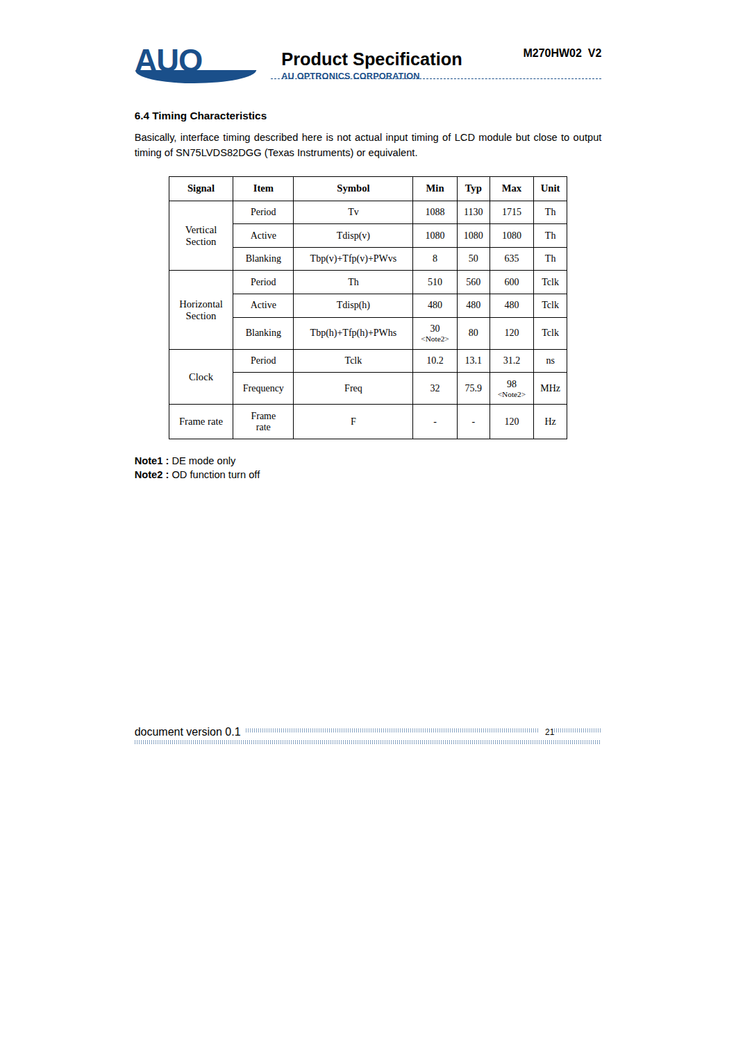AUO
Product Specification
AU OPTRONICS CORPORATION
M270HW02 V2
6.4 Timing Characteristics
Basically, interface timing described here is not actual input timing of LCD module but close to output timing of SN75LVDS82DGG (Texas Instruments) or equivalent.
| Signal | Item | Symbol | Min | Typ | Max | Unit |
| --- | --- | --- | --- | --- | --- | --- |
| Vertical Section | Period | Tv | 1088 | 1130 | 1715 | Th |
| Active | Tdisp(v) | 1080 | 1080 | 1080 | Th |
| Blanking | Tbp(v)+Tfp(v)+PWvs | 8 | 50 | 635 | Th |
| Horizontal Section | Period | Th | 510 | 560 | 600 | Tclk |
| Active | Tdisp(h) | 480 | 480 | 480 | Tclk |
| Blanking | Tbp(h)+Tfp(h)+PWhs | 30 <Note2> | 80 | 120 | Tclk |
| Clock | Period | Tclk | 10.2 | 13.1 | 31.2 | ns |
| Frequency | Freq | 32 | 75.9 | 98 <Note2> | MHz |
| Frame rate | Frame rate | F | - | - | 120 | Hz |
Note1 : DE mode only
Note2 : OD function turn off
document version 0.1 21